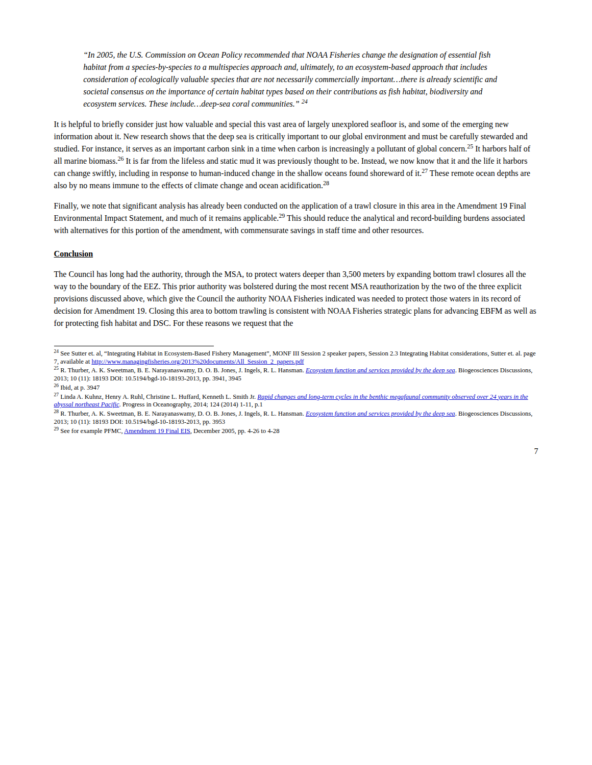“In 2005, the U.S. Commission on Ocean Policy recommended that NOAA Fisheries change the designation of essential fish habitat from a species-by-species to a multispecies approach and, ultimately, to an ecosystem-based approach that includes consideration of ecologically valuable species that are not necessarily commercially important…there is already scientific and societal consensus on the importance of certain habitat types based on their contributions as fish habitat, biodiversity and ecosystem services. These include…deep-sea coral communities.” 24
It is helpful to briefly consider just how valuable and special this vast area of largely unexplored seafloor is, and some of the emerging new information about it. New research shows that the deep sea is critically important to our global environment and must be carefully stewarded and studied. For instance, it serves as an important carbon sink in a time when carbon is increasingly a pollutant of global concern.25 It harbors half of all marine biomass.26 It is far from the lifeless and static mud it was previously thought to be. Instead, we now know that it and the life it harbors can change swiftly, including in response to human-induced change in the shallow oceans found shoreward of it.27 These remote ocean depths are also by no means immune to the effects of climate change and ocean acidification.28
Finally, we note that significant analysis has already been conducted on the application of a trawl closure in this area in the Amendment 19 Final Environmental Impact Statement, and much of it remains applicable.29 This should reduce the analytical and record-building burdens associated with alternatives for this portion of the amendment, with commensurate savings in staff time and other resources.
Conclusion
The Council has long had the authority, through the MSA, to protect waters deeper than 3,500 meters by expanding bottom trawl closures all the way to the boundary of the EEZ. This prior authority was bolstered during the most recent MSA reauthorization by the two of the three explicit provisions discussed above, which give the Council the authority NOAA Fisheries indicated was needed to protect those waters in its record of decision for Amendment 19. Closing this area to bottom trawling is consistent with NOAA Fisheries strategic plans for advancing EBFM as well as for protecting fish habitat and DSC. For these reasons we request that the
24 See Sutter et. al, “Integrating Habitat in Ecosystem-Based Fishery Management”, MONF III Session 2 speaker papers, Session 2.3 Integrating Habitat considerations, Sutter et. al. page 7, available at http://www.managingfisheries.org/2013%20documents/All_Session_2_papers.pdf
25 R. Thurber, A. K. Sweetman, B. E. Narayanaswamy, D. O. B. Jones, J. Ingels, R. L. Hansman. Ecosystem function and services provided by the deep sea. Biogeosciences Discussions, 2013; 10 (11): 18193 DOI: 10.5194/bgd-10-18193-2013, pp. 3941, 3945
26 Ibid, at p. 3947
27 Linda A. Kuhnz, Henry A. Ruhl, Christine L. Huffard, Kenneth L. Smith Jr. Rapid changes and long-term cycles in the benthic megafaunal community observed over 24 years in the abyssal northeast Pacific. Progress in Oceanography, 2014; 124 (2014) 1-11, p.1
28 R. Thurber, A. K. Sweetman, B. E. Narayanaswamy, D. O. B. Jones, J. Ingels, R. L. Hansman. Ecosystem function and services provided by the deep sea. Biogeosciences Discussions, 2013; 10 (11): 18193 DOI: 10.5194/bgd-10-18193-2013, pp. 3953
29 See for example PFMC, Amendment 19 Final EIS, December 2005, pp. 4-26 to 4-28
7